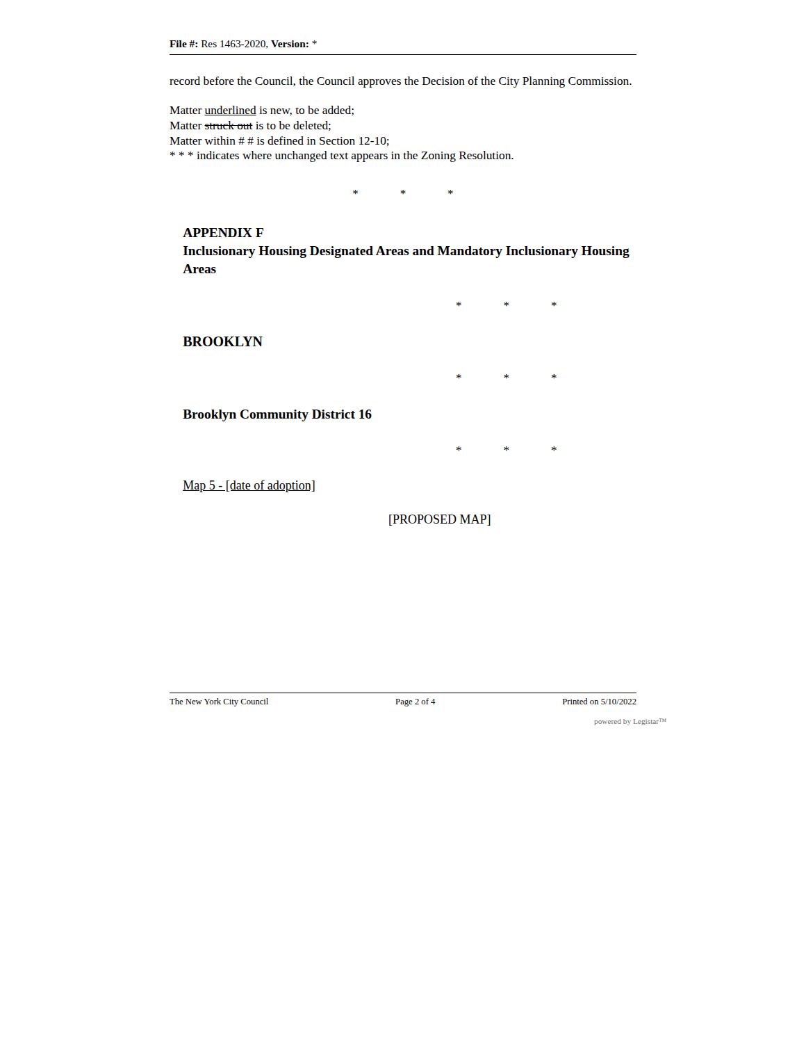File #: Res 1463-2020, Version: *
record before the Council, the Council approves the Decision of the City Planning Commission.
Matter underlined is new, to be added;
Matter struck out is to be deleted;
Matter within # # is defined in Section 12-10;
* * * indicates where unchanged text appears in the Zoning Resolution.
* * *
APPENDIX F
Inclusionary Housing Designated Areas and Mandatory Inclusionary Housing Areas
* * *
BROOKLYN
* * *
Brooklyn Community District 16
* * *
Map 5 - [date of adoption]
[PROPOSED MAP]
The New York City Council
Page 2 of 4
Printed on 5/10/2022
powered by Legistar™